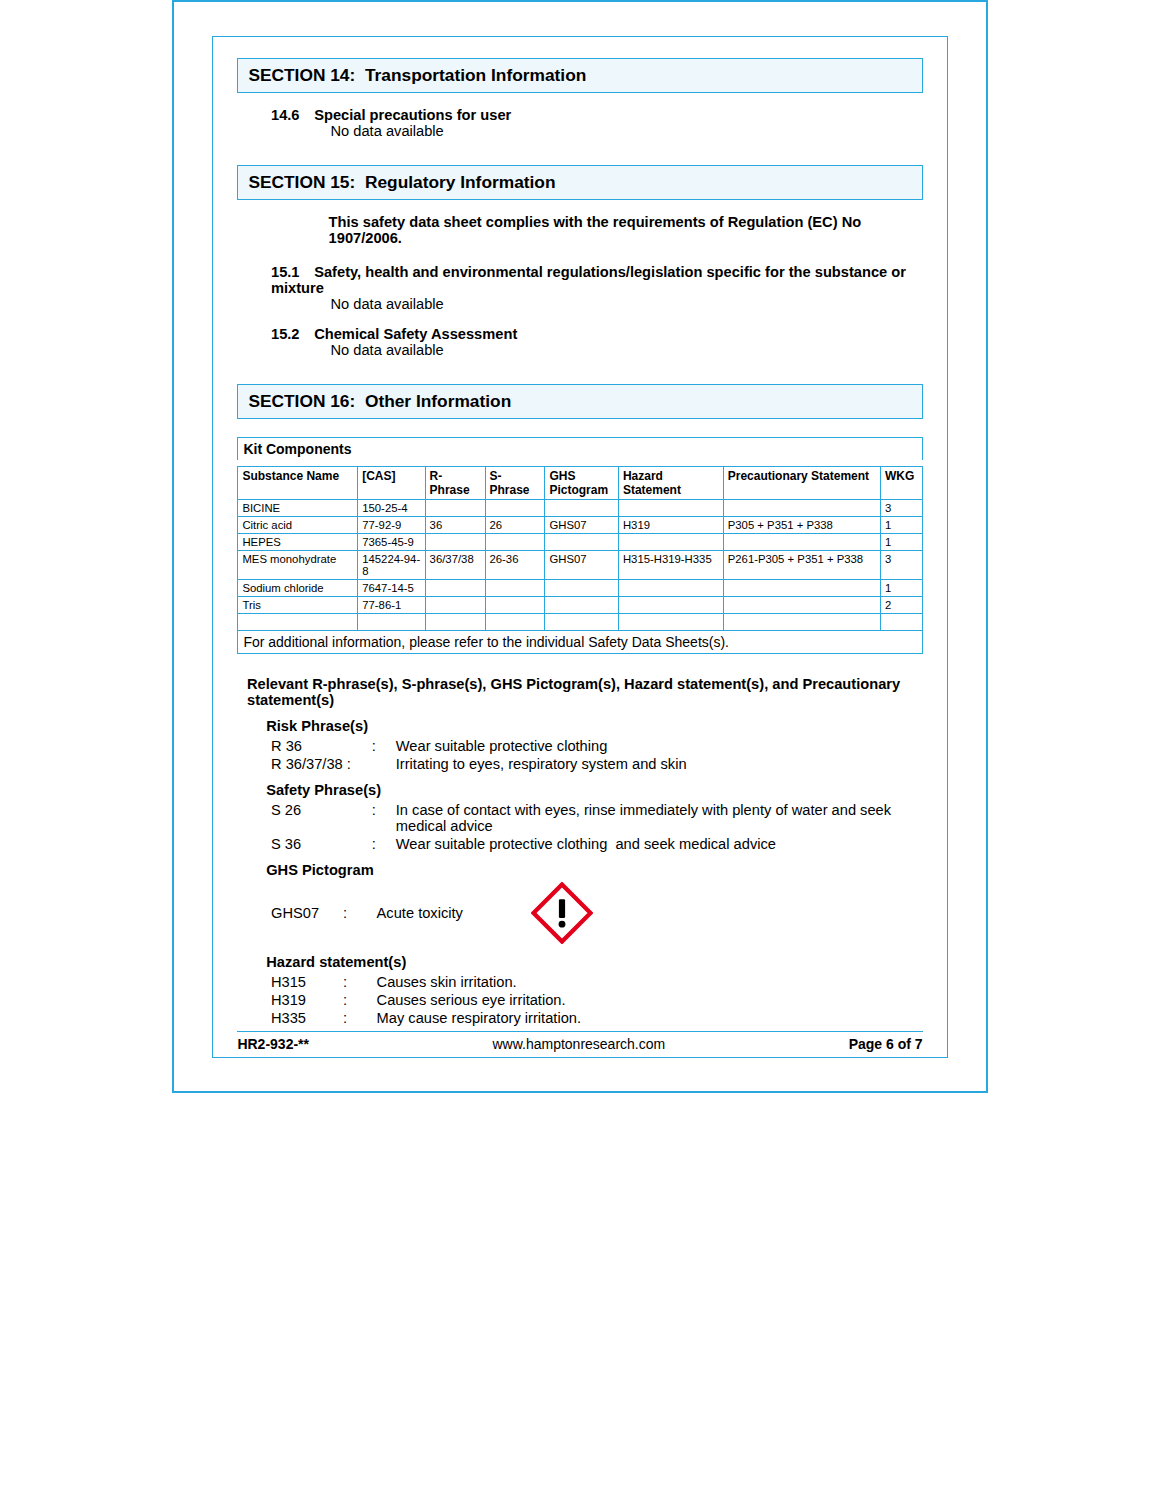SECTION 14: Transportation Information
14.6 Special precautions for user
No data available
SECTION 15: Regulatory Information
This safety data sheet complies with the requirements of Regulation (EC) No 1907/2006.
15.1 Safety, health and environmental regulations/legislation specific for the substance or mixture
No data available
15.2 Chemical Safety Assessment
No data available
SECTION 16: Other Information
Kit Components
| Substance Name | [CAS] | R-Phrase | S-Phrase | GHS Pictogram | Hazard Statement | Precautionary Statement | WKG |
| --- | --- | --- | --- | --- | --- | --- | --- |
| BICINE | 150-25-4 | | | | | | 3 |
| Citric acid | 77-92-9 | 36 | 26 | GHS07 | H319 | P305 + P351 + P338 | 1 |
| HEPES | 7365-45-9 | | | | | | 1 |
| MES monohydrate | 145224-94-8 | 36/37/38 | 26-36 | GHS07 | H315-H319-H335 | P261-P305 + P351 + P338 | 3 |
| Sodium chloride | 7647-14-5 | | | | | | 1 |
| Tris | 77-86-1 | | | | | | 2 |
For additional information, please refer to the individual Safety Data Sheets(s).
Relevant R-phrase(s), S-phrase(s), GHS Pictogram(s), Hazard statement(s), and Precautionary statement(s)
Risk Phrase(s)
R 36
:
Wear suitable protective clothing
R 36/37/38 :
Irritating to eyes, respiratory system and skin
Safety Phrase(s)
S 26
:
In case of contact with eyes, rinse immediately with plenty of water and seek medical advice
S 36
:
Wear suitable protective clothing and seek medical advice
GHS Pictogram
GHS07
:
Acute toxicity
Hazard statement(s)
H315
:
Causes skin irritation.
H319
:
Causes serious eye irritation.
H335
:
May cause respiratory irritation.
HR2-932-**
www.hamptonresearch.com
Page 6 of 7